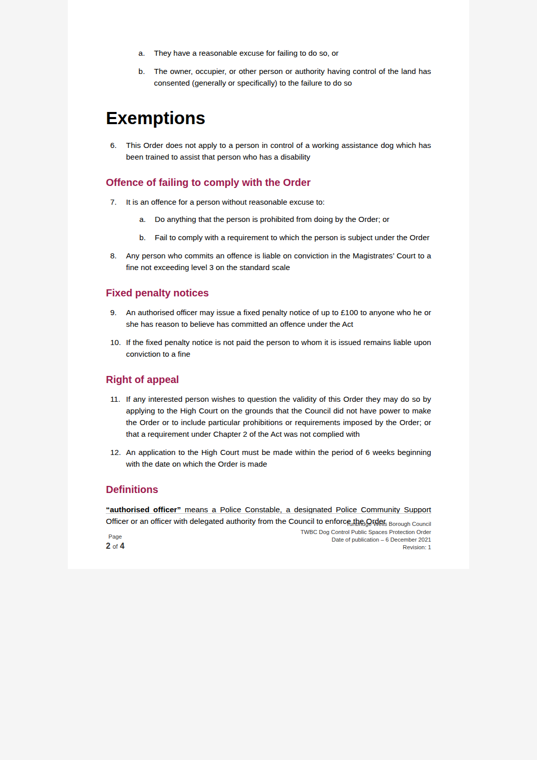They have a reasonable excuse for failing to do so, or
The owner, occupier, or other person or authority having control of the land has consented (generally or specifically) to the failure to do so
Exemptions
This Order does not apply to a person in control of a working assistance dog which has been trained to assist that person who has a disability
Offence of failing to comply with the Order
It is an offence for a person without reasonable excuse to:
Do anything that the person is prohibited from doing by the Order; or
Fail to comply with a requirement to which the person is subject under the Order
Any person who commits an offence is liable on conviction in the Magistrates’ Court to a fine not exceeding level 3 on the standard scale
Fixed penalty notices
An authorised officer may issue a fixed penalty notice of up to £100 to anyone who he or she has reason to believe has committed an offence under the Act
If the fixed penalty notice is not paid the person to whom it is issued remains liable upon conviction to a fine
Right of appeal
If any interested person wishes to question the validity of this Order they may do so by applying to the High Court on the grounds that the Council did not have power to make the Order or to include particular prohibitions or requirements imposed by the Order; or that a requirement under Chapter 2 of the Act was not complied with
An application to the High Court must be made within the period of 6 weeks beginning with the date on which the Order is made
Definitions
“authorised officer” means a Police Constable, a designated Police Community Support Officer or an officer with delegated authority from the Council to enforce the Order
Page2 of 4
Tunbridge Wells Borough Council
TWBC Dog Control Public Spaces Protection Order
Date of publication – 6 December 2021
Revision: 1